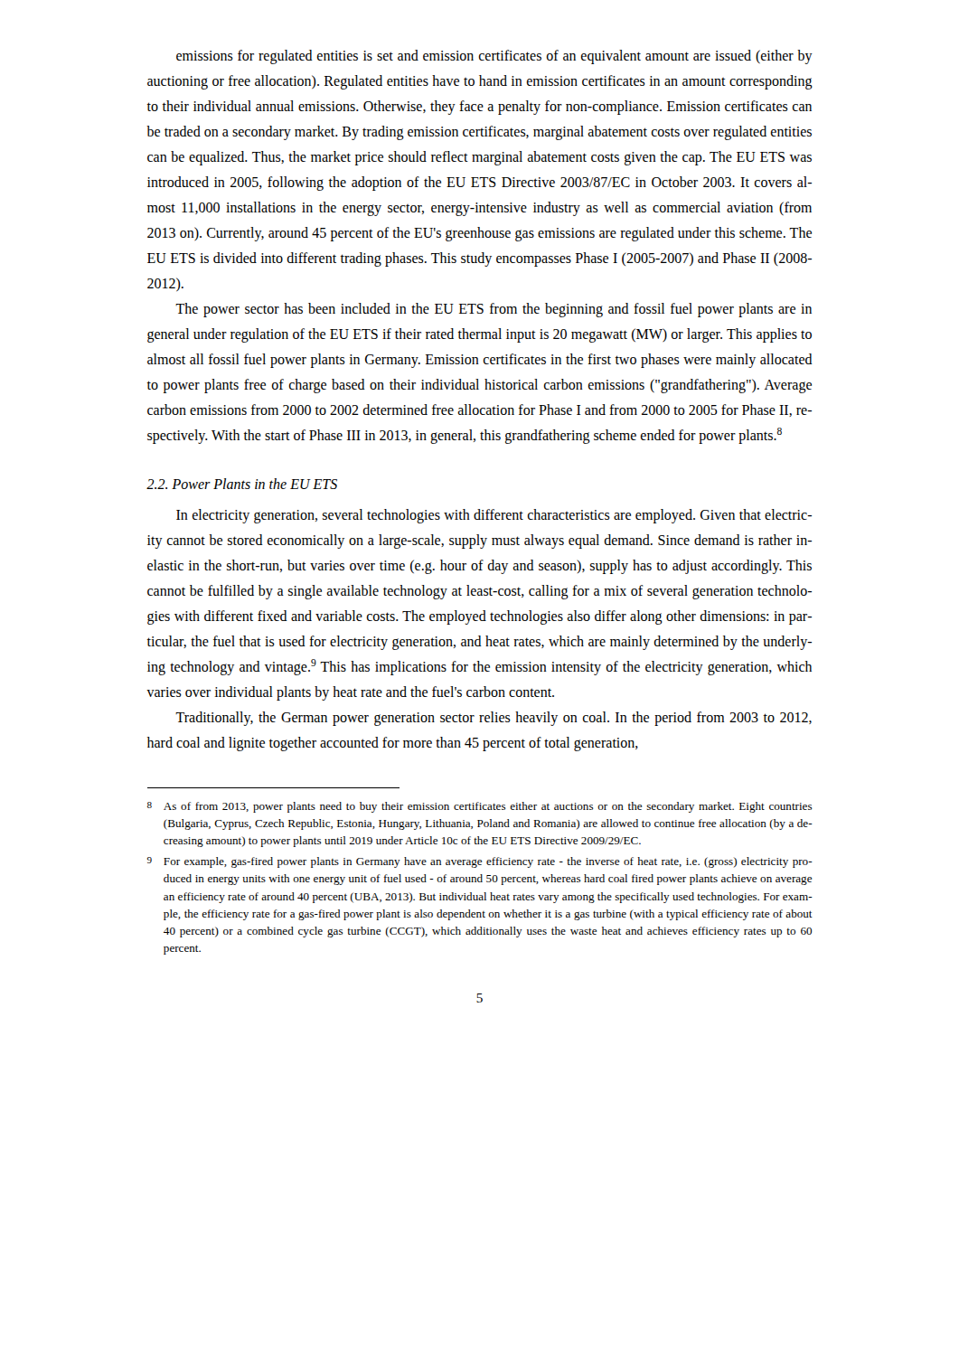emissions for regulated entities is set and emission certificates of an equivalent amount are issued (either by auctioning or free allocation). Regulated entities have to hand in emission certificates in an amount corresponding to their individual annual emissions. Otherwise, they face a penalty for non-compliance. Emission certificates can be traded on a secondary market. By trading emission certificates, marginal abatement costs over regulated entities can be equalized. Thus, the market price should reflect marginal abatement costs given the cap. The EU ETS was introduced in 2005, following the adoption of the EU ETS Directive 2003/87/EC in October 2003. It covers almost 11,000 installations in the energy sector, energy-intensive industry as well as commercial aviation (from 2013 on). Currently, around 45 percent of the EU's greenhouse gas emissions are regulated under this scheme. The EU ETS is divided into different trading phases. This study encompasses Phase I (2005-2007) and Phase II (2008-2012).
The power sector has been included in the EU ETS from the beginning and fossil fuel power plants are in general under regulation of the EU ETS if their rated thermal input is 20 megawatt (MW) or larger. This applies to almost all fossil fuel power plants in Germany. Emission certificates in the first two phases were mainly allocated to power plants free of charge based on their individual historical carbon emissions ("grandfathering"). Average carbon emissions from 2000 to 2002 determined free allocation for Phase I and from 2000 to 2005 for Phase II, respectively. With the start of Phase III in 2013, in general, this grandfathering scheme ended for power plants.8
2.2. Power Plants in the EU ETS
In electricity generation, several technologies with different characteristics are employed. Given that electricity cannot be stored economically on a large-scale, supply must always equal demand. Since demand is rather inelastic in the short-run, but varies over time (e.g. hour of day and season), supply has to adjust accordingly. This cannot be fulfilled by a single available technology at least-cost, calling for a mix of several generation technologies with different fixed and variable costs. The employed technologies also differ along other dimensions: in particular, the fuel that is used for electricity generation, and heat rates, which are mainly determined by the underlying technology and vintage.9 This has implications for the emission intensity of the electricity generation, which varies over individual plants by heat rate and the fuel's carbon content.
Traditionally, the German power generation sector relies heavily on coal. In the period from 2003 to 2012, hard coal and lignite together accounted for more than 45 percent of total generation,
8 As of from 2013, power plants need to buy their emission certificates either at auctions or on the secondary market. Eight countries (Bulgaria, Cyprus, Czech Republic, Estonia, Hungary, Lithuania, Poland and Romania) are allowed to continue free allocation (by a decreasing amount) to power plants until 2019 under Article 10c of the EU ETS Directive 2009/29/EC.
9 For example, gas-fired power plants in Germany have an average efficiency rate - the inverse of heat rate, i.e. (gross) electricity produced in energy units with one energy unit of fuel used - of around 50 percent, whereas hard coal fired power plants achieve on average an efficiency rate of around 40 percent (UBA, 2013). But individual heat rates vary among the specifically used technologies. For example, the efficiency rate for a gas-fired power plant is also dependent on whether it is a gas turbine (with a typical efficiency rate of about 40 percent) or a combined cycle gas turbine (CCGT), which additionally uses the waste heat and achieves efficiency rates up to 60 percent.
5